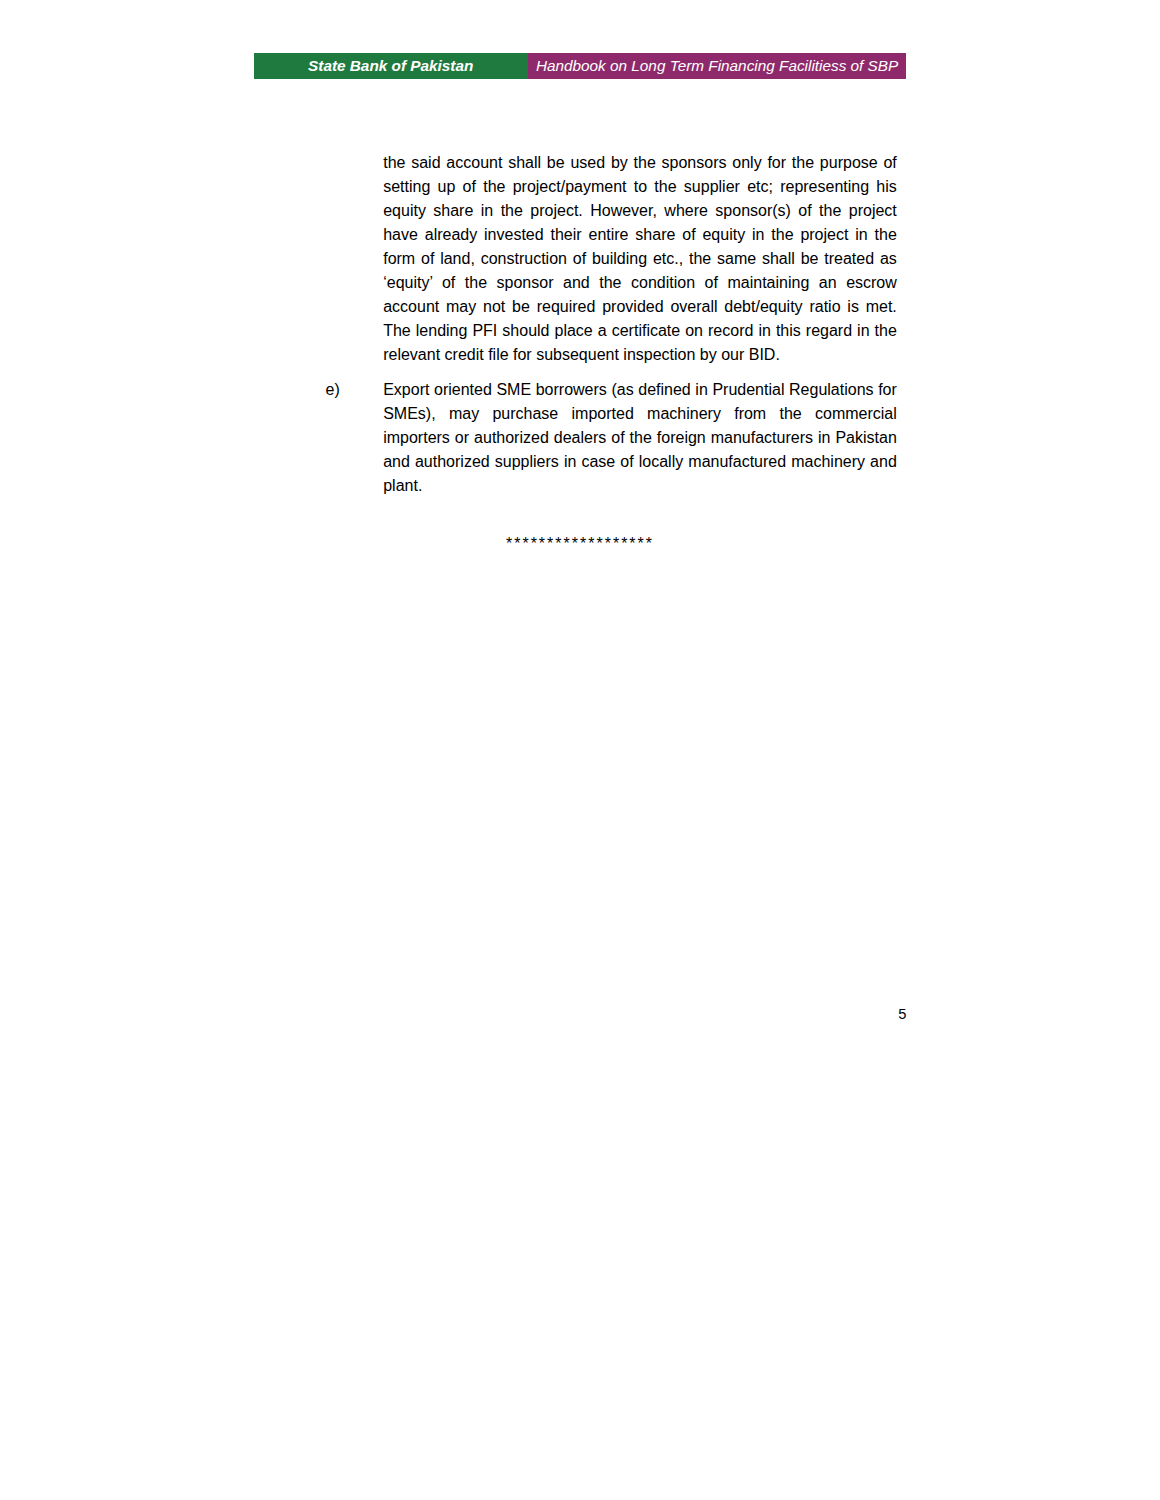State Bank of Pakistan
Handbook on Long Term Financing Facilitiess of SBP
the said account shall be used by the sponsors only for the purpose of setting up of the project/payment to the supplier etc; representing his equity share in the project. However, where sponsor(s) of the project have already invested their entire share of equity in the project in the form of land, construction of building etc., the same shall be treated as ‘equity’ of the sponsor and the condition of maintaining an escrow account may not be required provided overall debt/equity ratio is met. The lending PFI should place a certificate on record in this regard in the relevant credit file for subsequent inspection by our BID.
e)
Export oriented SME borrowers (as defined in Prudential Regulations for SMEs), may purchase imported machinery from the commercial importers or authorized dealers of the foreign manufacturers in Pakistan and authorized suppliers in case of locally manufactured machinery and plant.
******************
5